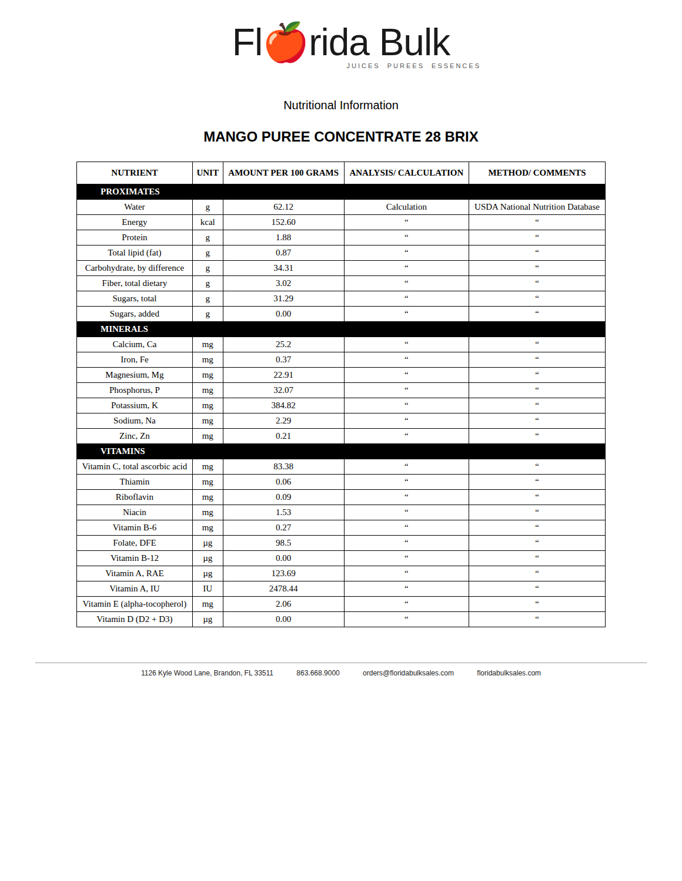Fl🍎rida Bulk
JUICES PUREES ESSENCES
Nutritional Information
MANGO PUREE CONCENTRATE 28 BRIX
| NUTRIENT | UNIT | AMOUNT PER 100 GRAMS | ANALYSIS/ CALCULATION | METHOD/ COMMENTS |
| --- | --- | --- | --- | --- |
| PROXIMATES | | | | |
| Water | g | 62.12 | Calculation | USDA National Nutrition Database |
| Energy | kcal | 152.60 | “ | “ |
| Protein | g | 1.88 | “ | “ |
| Total lipid (fat) | g | 0.87 | “ | “ |
| Carbohydrate, by difference | g | 34.31 | “ | “ |
| Fiber, total dietary | g | 3.02 | “ | “ |
| Sugars, total | g | 31.29 | “ | “ |
| Sugars, added | g | 0.00 | “ | “ |
| MINERALS | | | | |
| Calcium, Ca | mg | 25.2 | “ | “ |
| Iron, Fe | mg | 0.37 | “ | “ |
| Magnesium, Mg | mg | 22.91 | “ | “ |
| Phosphorus, P | mg | 32.07 | “ | “ |
| Potassium, K | mg | 384.82 | “ | “ |
| Sodium, Na | mg | 2.29 | “ | “ |
| Zinc, Zn | mg | 0.21 | “ | “ |
| VITAMINS | | | | |
| Vitamin C, total ascorbic acid | mg | 83.38 | “ | “ |
| Thiamin | mg | 0.06 | “ | “ |
| Riboflavin | mg | 0.09 | “ | “ |
| Niacin | mg | 1.53 | “ | “ |
| Vitamin B-6 | mg | 0.27 | “ | “ |
| Folate, DFE | µg | 98.5 | “ | “ |
| Vitamin B-12 | µg | 0.00 | “ | “ |
| Vitamin A, RAE | µg | 123.69 | “ | “ |
| Vitamin A, IU | IU | 2478.44 | “ | “ |
| Vitamin E (alpha-tocopherol) | mg | 2.06 | “ | “ |
| Vitamin D (D2 + D3) | µg | 0.00 | “ | “ |
1126 Kyle Wood Lane, Brandon, FL 33511 863.668.9000 orders@floridabulksales.com floridabulksales.com